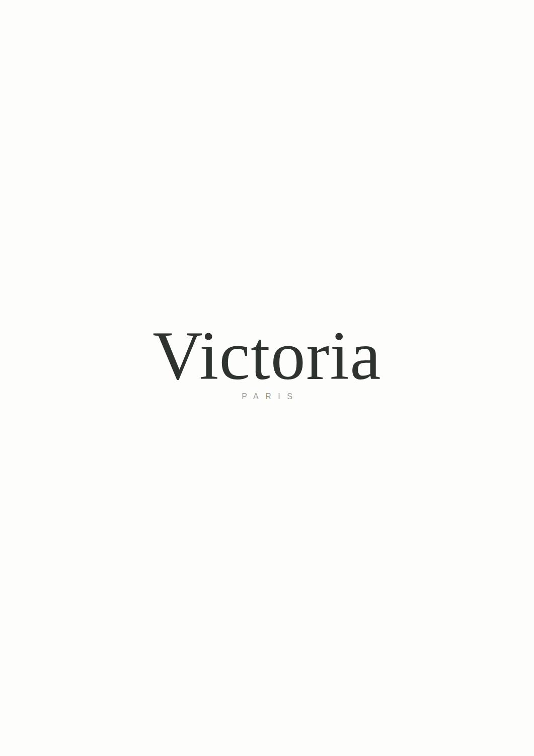Victoria
Paris